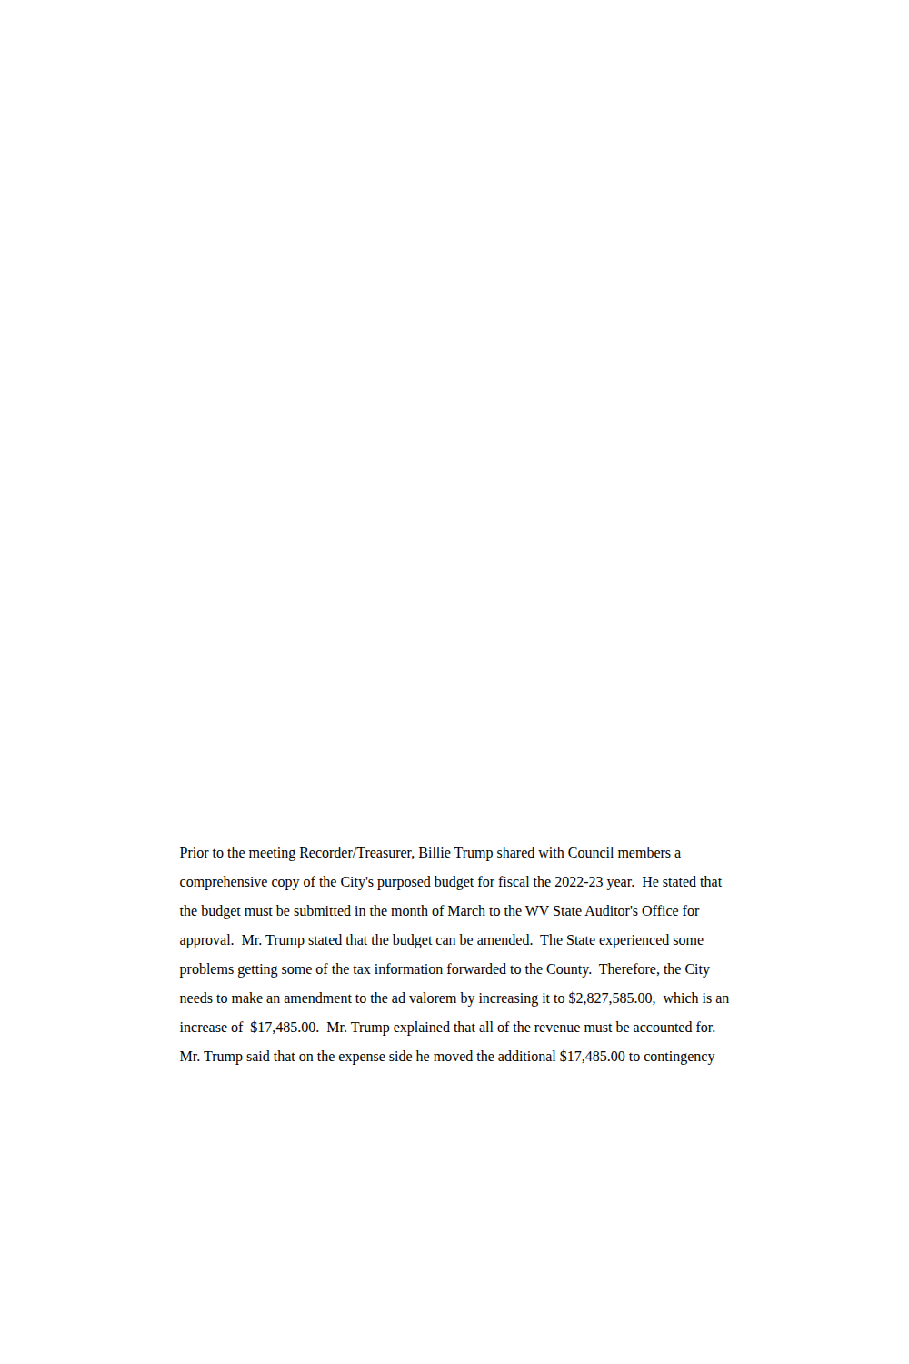Prior to the meeting Recorder/Treasurer, Billie Trump shared with Council members a comprehensive copy of the City's purposed budget for fiscal the 2022-23 year. He stated that the budget must be submitted in the month of March to the WV State Auditor's Office for approval. Mr. Trump stated that the budget can be amended. The State experienced some problems getting some of the tax information forwarded to the County. Therefore, the City needs to make an amendment to the ad valorem by increasing it to $2,827,585.00, which is an increase of $17,485.00. Mr. Trump explained that all of the revenue must be accounted for. Mr. Trump said that on the expense side he moved the additional $17,485.00 to contingency